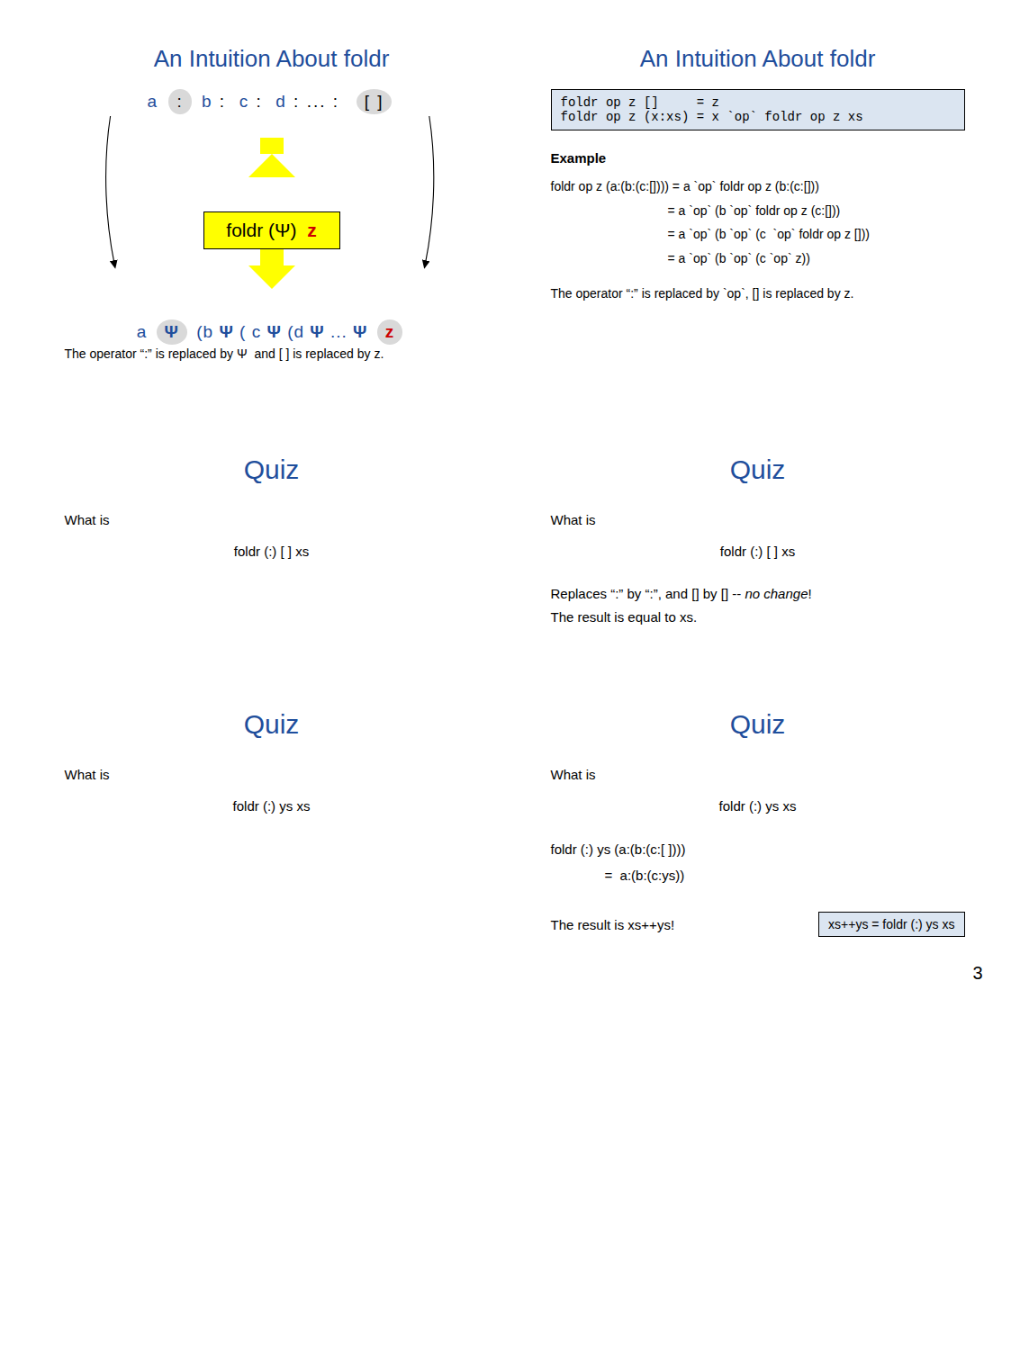An Intuition About foldr
a : b : c : d : ... : [ ]
foldr (Ψ) z
a Ψ (b Ψ ( c Ψ (d Ψ ... Ψ z
The operator “:” is replaced by Ψ and [ ] is replaced by z.
An Intuition About foldr
foldr op z [] = z foldr op z (x:xs) = x `op` foldr op z xs
Example
foldr op z (a:(b:(c:[]))) = a `op` foldr op z (b:(c:[]))
= a `op` (b `op` foldr op z (c:[]))
= a `op` (b `op` (c `op` foldr op z []))
= a `op` (b `op` (c `op` z))
The operator “:” is replaced by `op`, [] is replaced by z.
Quiz
What is
foldr (:) [ ] xs
Quiz
What is
foldr (:) [ ] xs
Replaces “:” by “:”, and [] by [] -- no change!
The result is equal to xs.
Quiz
What is
foldr (:) ys xs
Quiz
What is
foldr (:) ys xs
foldr (:) ys (a:(b:(c:[ ])))
= a:(b:(c:ys))
The result is xs++ys! xs++ys = foldr (:) ys xs
3